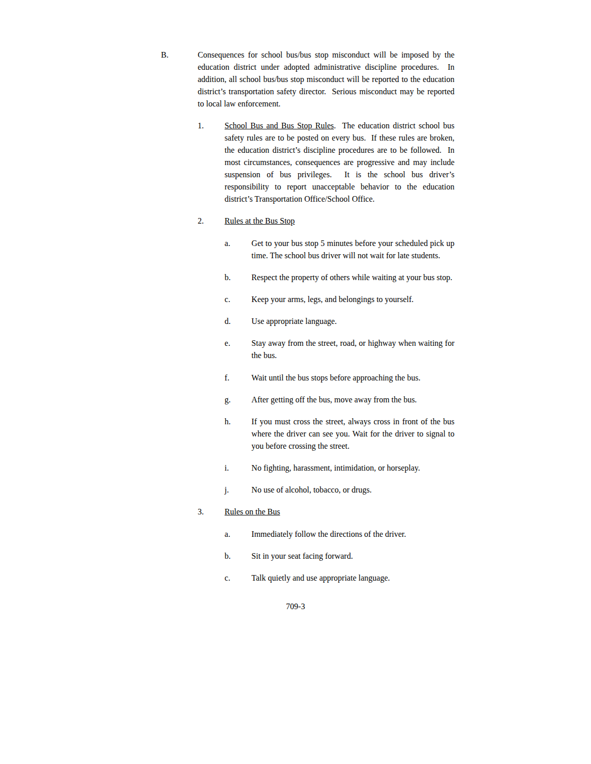B.
Consequences for school bus/bus stop misconduct will be imposed by the education district under adopted administrative discipline procedures. In addition, all school bus/bus stop misconduct will be reported to the education district’s transportation safety director. Serious misconduct may be reported to local law enforcement.
1.
School Bus and Bus Stop Rules. The education district school bus safety rules are to be posted on every bus. If these rules are broken, the education district’s discipline procedures are to be followed. In most circumstances, consequences are progressive and may include suspension of bus privileges. It is the school bus driver’s responsibility to report unacceptable behavior to the education district’s Transportation Office/School Office.
2.
Rules at the Bus Stop
a.
Get to your bus stop 5 minutes before your scheduled pick up time. The school bus driver will not wait for late students.
b.
Respect the property of others while waiting at your bus stop.
c.
Keep your arms, legs, and belongings to yourself.
d.
Use appropriate language.
e.
Stay away from the street, road, or highway when waiting for the bus.
f.
Wait until the bus stops before approaching the bus.
g.
After getting off the bus, move away from the bus.
h.
If you must cross the street, always cross in front of the bus where the driver can see you. Wait for the driver to signal to you before crossing the street.
i.
No fighting, harassment, intimidation, or horseplay.
j.
No use of alcohol, tobacco, or drugs.
3.
Rules on the Bus
a.
Immediately follow the directions of the driver.
b.
Sit in your seat facing forward.
c.
Talk quietly and use appropriate language.
709-3